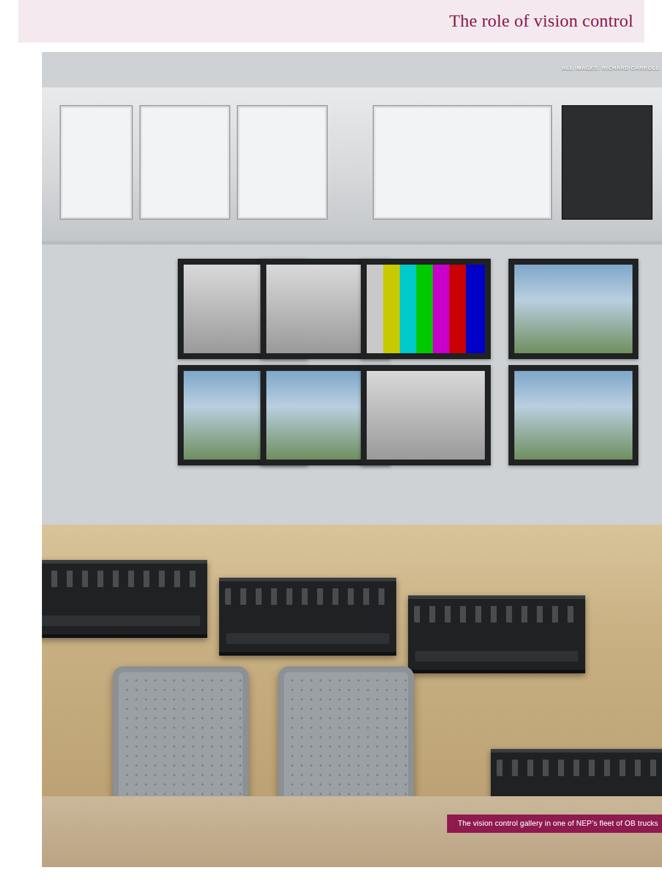The role of vision control
All images: Richard Carroll
The vision control gallery in one of NEP’s fleet of OB trucks